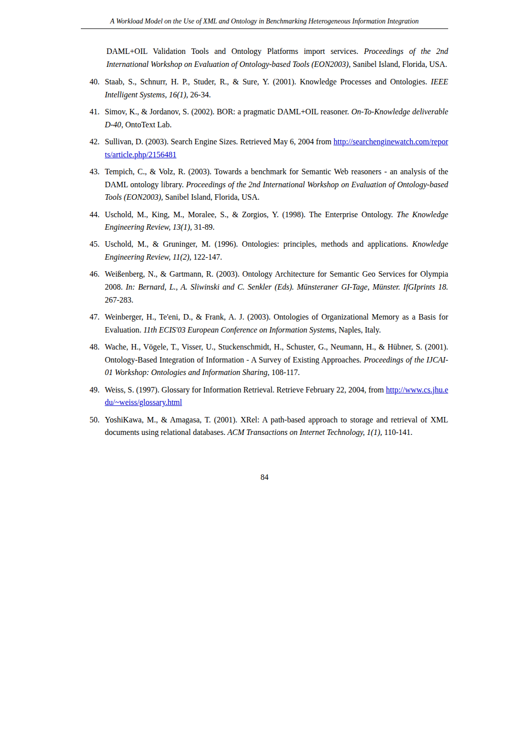A Workload Model on the Use of XML and Ontology in Benchmarking Heterogeneous Information Integration
DAML+OIL Validation Tools and Ontology Platforms import services. Proceedings of the 2nd International Workshop on Evaluation of Ontology-based Tools (EON2003), Sanibel Island, Florida, USA.
Staab, S., Schnurr, H. P., Studer, R., & Sure, Y. (2001). Knowledge Processes and Ontologies. IEEE Intelligent Systems, 16(1), 26-34.
Simov, K., & Jordanov, S. (2002). BOR: a pragmatic DAML+OIL reasoner. On-To-Knowledge deliverable D-40, OntoText Lab.
Sullivan, D. (2003). Search Engine Sizes. Retrieved May 6, 2004 from http://searchenginewatch.com/reports/article.php/2156481
Tempich, C., & Volz, R. (2003). Towards a benchmark for Semantic Web reasoners - an analysis of the DAML ontology library. Proceedings of the 2nd International Workshop on Evaluation of Ontology-based Tools (EON2003), Sanibel Island, Florida, USA.
Uschold, M., King, M., Moralee, S., & Zorgios, Y. (1998). The Enterprise Ontology. The Knowledge Engineering Review, 13(1), 31-89.
Uschold, M., & Gruninger, M. (1996). Ontologies: principles, methods and applications. Knowledge Engineering Review, 11(2), 122-147.
Weißenberg, N., & Gartmann, R. (2003). Ontology Architecture for Semantic Geo Services for Olympia 2008. In: Bernard, L., A. Sliwinski and C. Senkler (Eds). Münsteraner GI-Tage, Münster. IfGIprints 18. 267-283.
Weinberger, H., Te'eni, D., & Frank, A. J. (2003). Ontologies of Organizational Memory as a Basis for Evaluation. 11th ECIS'03 European Conference on Information Systems, Naples, Italy.
Wache, H., Vögele, T., Visser, U., Stuckenschmidt, H., Schuster, G., Neumann, H., & Hübner, S. (2001). Ontology-Based Integration of Information - A Survey of Existing Approaches. Proceedings of the IJCAI-01 Workshop: Ontologies and Information Sharing, 108-117.
Weiss, S. (1997). Glossary for Information Retrieval. Retrieve February 22, 2004, from http://www.cs.jhu.edu/~weiss/glossary.html
YoshiKawa, M., & Amagasa, T. (2001). XRel: A path-based approach to storage and retrieval of XML documents using relational databases. ACM Transactions on Internet Technology, 1(1), 110-141.
84